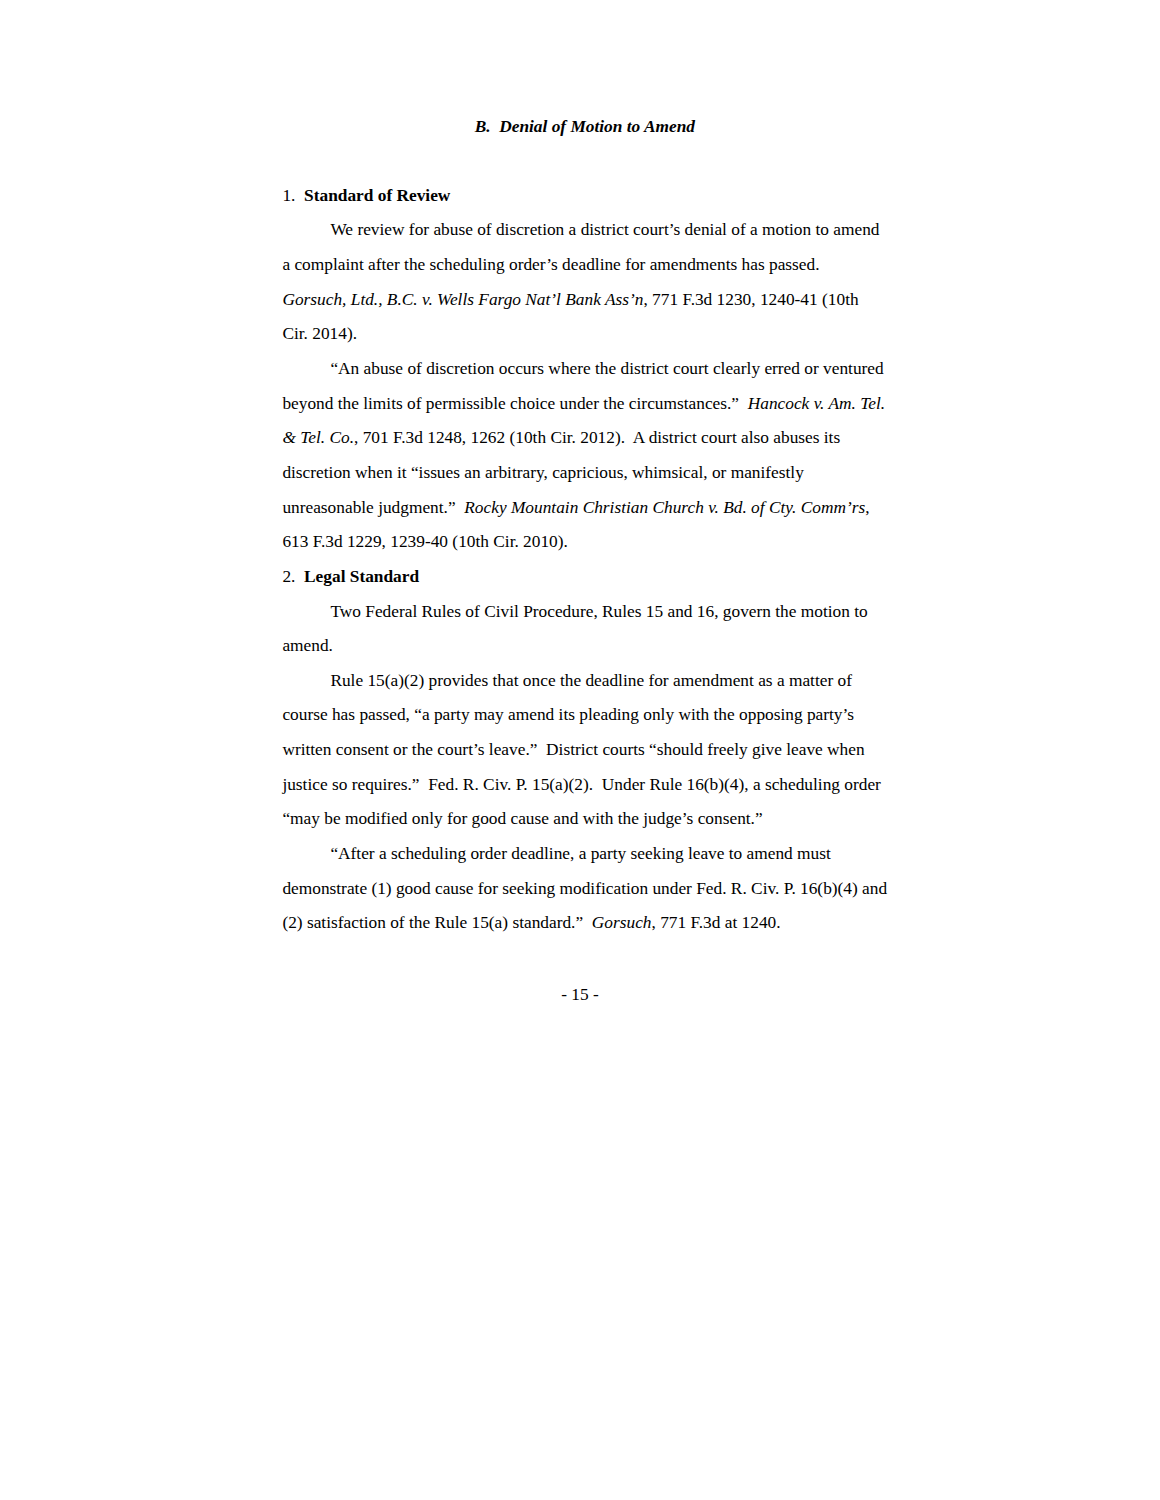B. Denial of Motion to Amend
1. Standard of Review
We review for abuse of discretion a district court’s denial of a motion to amend a complaint after the scheduling order’s deadline for amendments has passed. Gorsuch, Ltd., B.C. v. Wells Fargo Nat’l Bank Ass’n, 771 F.3d 1230, 1240-41 (10th Cir. 2014).
“An abuse of discretion occurs where the district court clearly erred or ventured beyond the limits of permissible choice under the circumstances.” Hancock v. Am. Tel. & Tel. Co., 701 F.3d 1248, 1262 (10th Cir. 2012). A district court also abuses its discretion when it “issues an arbitrary, capricious, whimsical, or manifestly unreasonable judgment.” Rocky Mountain Christian Church v. Bd. of Cty. Comm’rs, 613 F.3d 1229, 1239-40 (10th Cir. 2010).
2. Legal Standard
Two Federal Rules of Civil Procedure, Rules 15 and 16, govern the motion to amend.
Rule 15(a)(2) provides that once the deadline for amendment as a matter of course has passed, “a party may amend its pleading only with the opposing party’s written consent or the court’s leave.” District courts “should freely give leave when justice so requires.” Fed. R. Civ. P. 15(a)(2). Under Rule 16(b)(4), a scheduling order “may be modified only for good cause and with the judge’s consent.”
“After a scheduling order deadline, a party seeking leave to amend must demonstrate (1) good cause for seeking modification under Fed. R. Civ. P. 16(b)(4) and (2) satisfaction of the Rule 15(a) standard.” Gorsuch, 771 F.3d at 1240.
- 15 -